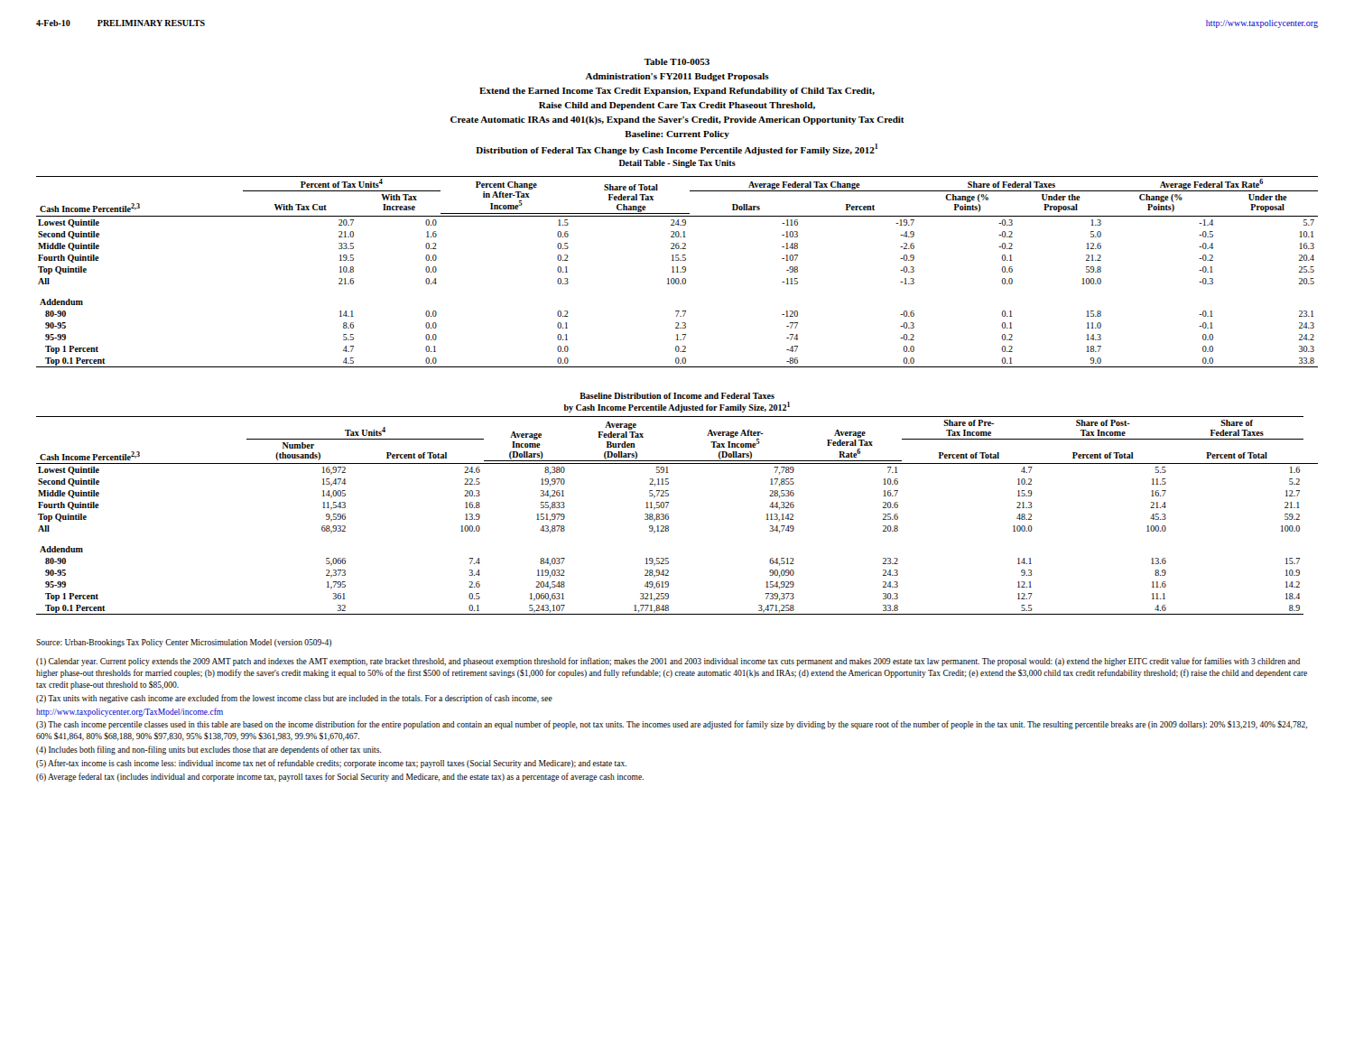4-Feb-10 PRELIMINARY RESULTS
http://www.taxpolicycenter.org
Table T10-0053
Administration's FY2011 Budget Proposals
Extend the Earned Income Tax Credit Expansion, Expand Refundability of Child Tax Credit,
Raise Child and Dependent Care Tax Credit Phaseout Threshold,
Create Automatic IRAs and 401(k)s, Expand the Saver's Credit, Provide American Opportunity Tax Credit
Baseline: Current Policy
Distribution of Federal Tax Change by Cash Income Percentile Adjusted for Family Size, 20121
Detail Table - Single Tax Units
| Cash Income Percentile 2,3 | Percent of Tax Units 4 | Percent Change in After-Tax Income 5 | Share of Total Federal Tax Change | Average Federal Tax Change | Share of Federal Taxes | Average Federal Tax Rate 6 |
| --- | --- | --- | --- | --- | --- | --- |
| With Tax Cut | With Tax Increase | Dollars | Percent | Change (% Points) | Under the Proposal | Change (% Points) | Under the Proposal |
| Lowest Quintile | 20.7 | 0.0 | 1.5 | 24.9 | -116 | -19.7 | -0.3 | 1.3 | -1.4 | 5.7 |
| Second Quintile | 21.0 | 1.6 | 0.6 | 20.1 | -103 | -4.9 | -0.2 | 5.0 | -0.5 | 10.1 |
| Middle Quintile | 33.5 | 0.2 | 0.5 | 26.2 | -148 | -2.6 | -0.2 | 12.6 | -0.4 | 16.3 |
| Fourth Quintile | 19.5 | 0.0 | 0.2 | 15.5 | -107 | -0.9 | 0.1 | 21.2 | -0.2 | 20.4 |
| Top Quintile | 10.8 | 0.0 | 0.1 | 11.9 | -98 | -0.3 | 0.6 | 59.8 | -0.1 | 25.5 |
| All | 21.6 | 0.4 | 0.3 | 100.0 | -115 | -1.3 | 0.0 | 100.0 | -0.3 | 20.5 |
| Addendum |
| 80-90 | 14.1 | 0.0 | 0.2 | 7.7 | -120 | -0.6 | 0.1 | 15.8 | -0.1 | 23.1 |
| 90-95 | 8.6 | 0.0 | 0.1 | 2.3 | -77 | -0.3 | 0.1 | 11.0 | -0.1 | 24.3 |
| 95-99 | 5.5 | 0.0 | 0.1 | 1.7 | -74 | -0.2 | 0.2 | 14.3 | 0.0 | 24.2 |
| Top 1 Percent | 4.7 | 0.1 | 0.0 | 0.2 | -47 | 0.0 | 0.2 | 18.7 | 0.0 | 30.3 |
| Top 0.1 Percent | 4.5 | 0.0 | 0.0 | 0.0 | -86 | 0.0 | 0.1 | 9.0 | 0.0 | 33.8 |
Baseline Distribution of Income and Federal Taxes by Cash Income Percentile Adjusted for Family Size, 2012 1
| Cash Income Percentile 2,3 | Tax Units 4 | Average Income (Dollars) | Average Federal Tax Burden (Dollars) | Average After- Tax Income 5 (Dollars) | Average Federal Tax Rate 6 | Share of Pre- Tax Income | Share of Post- Tax Income | Share of Federal Taxes |
| --- | --- | --- | --- | --- | --- | --- | --- | --- |
| Number (thousands) | Percent of Total | Percent of Total | Percent of Total | Percent of Total |
| Lowest Quintile | 16,972 | 24.6 | 8,380 | 591 | 7,789 | 7.1 | 4.7 | 5.5 | 1.6 |
| Second Quintile | 15,474 | 22.5 | 19,970 | 2,115 | 17,855 | 10.6 | 10.2 | 11.5 | 5.2 |
| Middle Quintile | 14,005 | 20.3 | 34,261 | 5,725 | 28,536 | 16.7 | 15.9 | 16.7 | 12.7 |
| Fourth Quintile | 11,543 | 16.8 | 55,833 | 11,507 | 44,326 | 20.6 | 21.3 | 21.4 | 21.1 |
| Top Quintile | 9,596 | 13.9 | 151,979 | 38,836 | 113,142 | 25.6 | 48.2 | 45.3 | 59.2 |
| All | 68,932 | 100.0 | 43,878 | 9,128 | 34,749 | 20.8 | 100.0 | 100.0 | 100.0 |
| Addendum |
| 80-90 | 5,066 | 7.4 | 84,037 | 19,525 | 64,512 | 23.2 | 14.1 | 13.6 | 15.7 |
| 90-95 | 2,373 | 3.4 | 119,032 | 28,942 | 90,090 | 24.3 | 9.3 | 8.9 | 10.9 |
| 95-99 | 1,795 | 2.6 | 204,548 | 49,619 | 154,929 | 24.3 | 12.1 | 11.6 | 14.2 |
| Top 1 Percent | 361 | 0.5 | 1,060,631 | 321,259 | 739,373 | 30.3 | 12.7 | 11.1 | 18.4 |
| Top 0.1 Percent | 32 | 0.1 | 5,243,107 | 1,771,848 | 3,471,258 | 33.8 | 5.5 | 4.6 | 8.9 |
Source: Urban-Brookings Tax Policy Center Microsimulation Model (version 0509-4)
(1) Calendar year. Current policy extends the 2009 AMT patch and indexes the AMT exemption, rate bracket threshold, and phaseout exemption threshold for inflation; makes the 2001 and 2003 individual income tax cuts permanent and makes 2009 estate tax law permanent. The proposal would: (a) extend the higher EITC credit value for families with 3 children and higher phase-out thresholds for married couples; (b) modify the saver's credit making it equal to 50% of the first $500 of retirement savings ($1,000 for copules) and fully refundable; (c) create automatic 401(k)s and IRAs; (d) extend the American Opportunity Tax Credit; (e) extend the $3,000 child tax credit refundability threshold; (f) raise the child and dependent care tax credit phase-out threshold to $85,000.
(2) Tax units with negative cash income are excluded from the lowest income class but are included in the totals. For a description of cash income, see
http://www.taxpolicycenter.org/TaxModel/income.cfm
(3) The cash income percentile classes used in this table are based on the income distribution for the entire population and contain an equal number of people, not tax units. The incomes used are adjusted for family size by dividing by the square root of the number of people in the tax unit. The resulting percentile breaks are (in 2009 dollars): 20% $13,219, 40% $24,782, 60% $41,864, 80% $68,188, 90% $97,830, 95% $138,709, 99% $361,983, 99.9% $1,670,467.
(4) Includes both filing and non-filing units but excludes those that are dependents of other tax units.
(5) After-tax income is cash income less: individual income tax net of refundable credits; corporate income tax; payroll taxes (Social Security and Medicare); and estate tax.
(6) Average federal tax (includes individual and corporate income tax, payroll taxes for Social Security and Medicare, and the estate tax) as a percentage of average cash income.